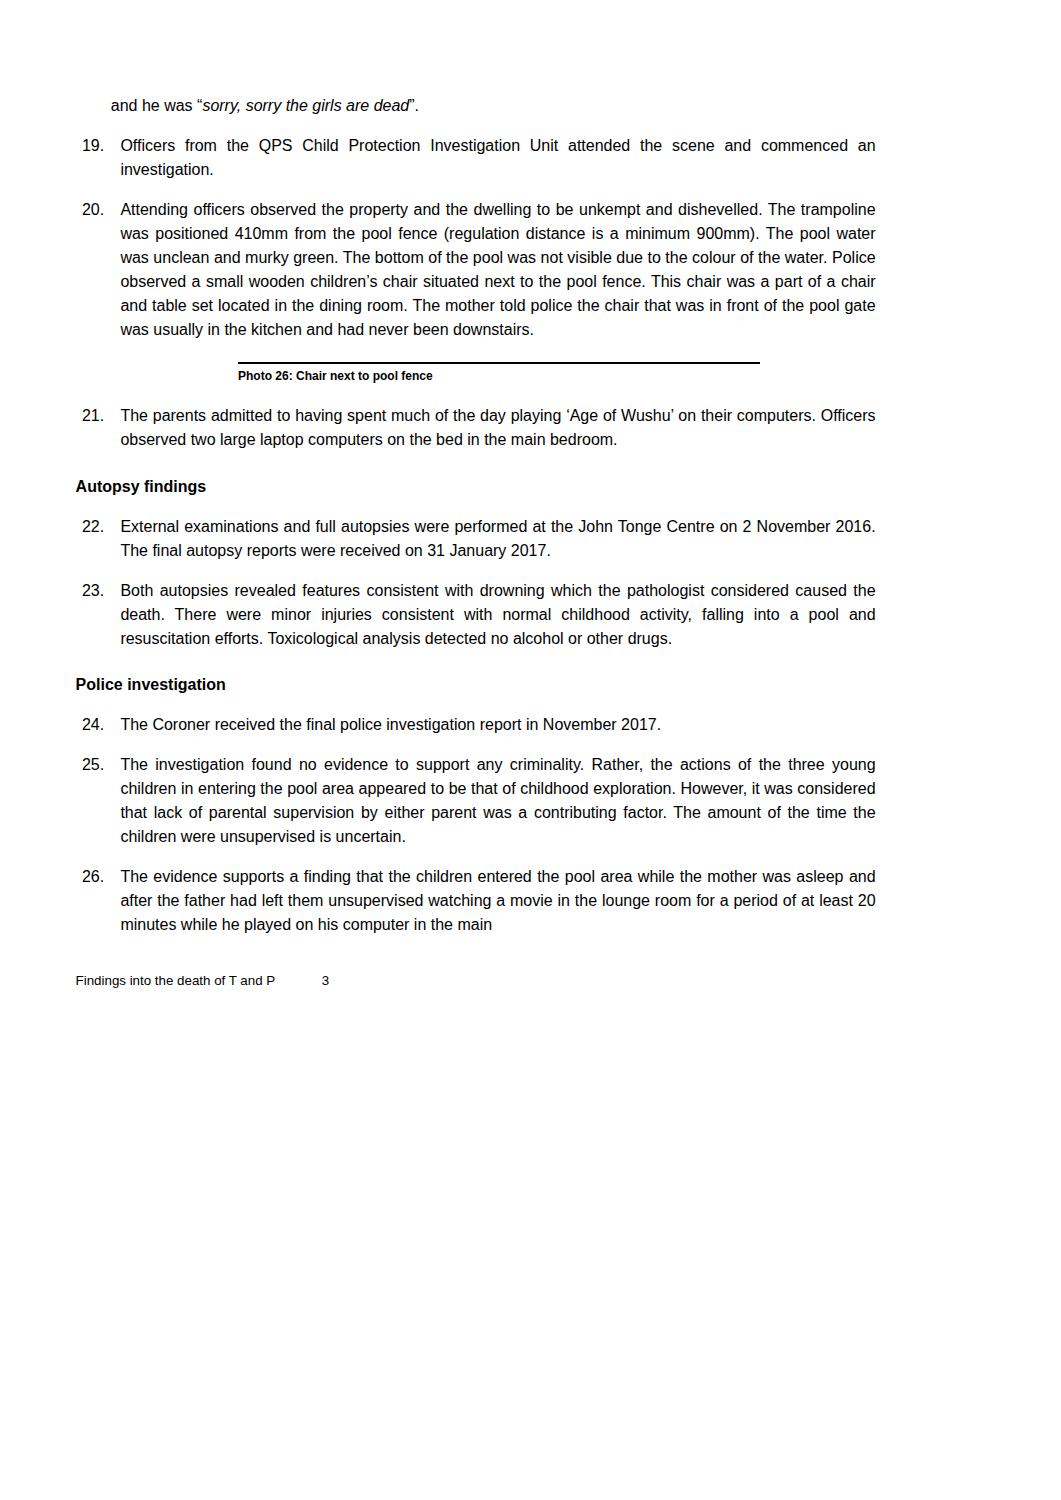and he was “sorry, sorry the girls are dead”.
Officers from the QPS Child Protection Investigation Unit attended the scene and commenced an investigation.
Attending officers observed the property and the dwelling to be unkempt and dishevelled. The trampoline was positioned 410mm from the pool fence (regulation distance is a minimum 900mm). The pool water was unclean and murky green. The bottom of the pool was not visible due to the colour of the water. Police observed a small wooden children’s chair situated next to the pool fence. This chair was a part of a chair and table set located in the dining room. The mother told police the chair that was in front of the pool gate was usually in the kitchen and had never been downstairs.
01 11 2016 15:26
Photo 26: Chair next to pool fence
The parents admitted to having spent much of the day playing ‘Age of Wushu’ on their computers. Officers observed two large laptop computers on the bed in the main bedroom.
Autopsy findings
External examinations and full autopsies were performed at the John Tonge Centre on 2 November 2016. The final autopsy reports were received on 31 January 2017.
Both autopsies revealed features consistent with drowning which the pathologist considered caused the death. There were minor injuries consistent with normal childhood activity, falling into a pool and resuscitation efforts. Toxicological analysis detected no alcohol or other drugs.
Police investigation
The Coroner received the final police investigation report in November 2017.
The investigation found no evidence to support any criminality. Rather, the actions of the three young children in entering the pool area appeared to be that of childhood exploration. However, it was considered that lack of parental supervision by either parent was a contributing factor. The amount of the time the children were unsupervised is uncertain.
The evidence supports a finding that the children entered the pool area while the mother was asleep and after the father had left them unsupervised watching a movie in the lounge room for a period of at least 20 minutes while he played on his computer in the main
Findings into the death of T and P 3